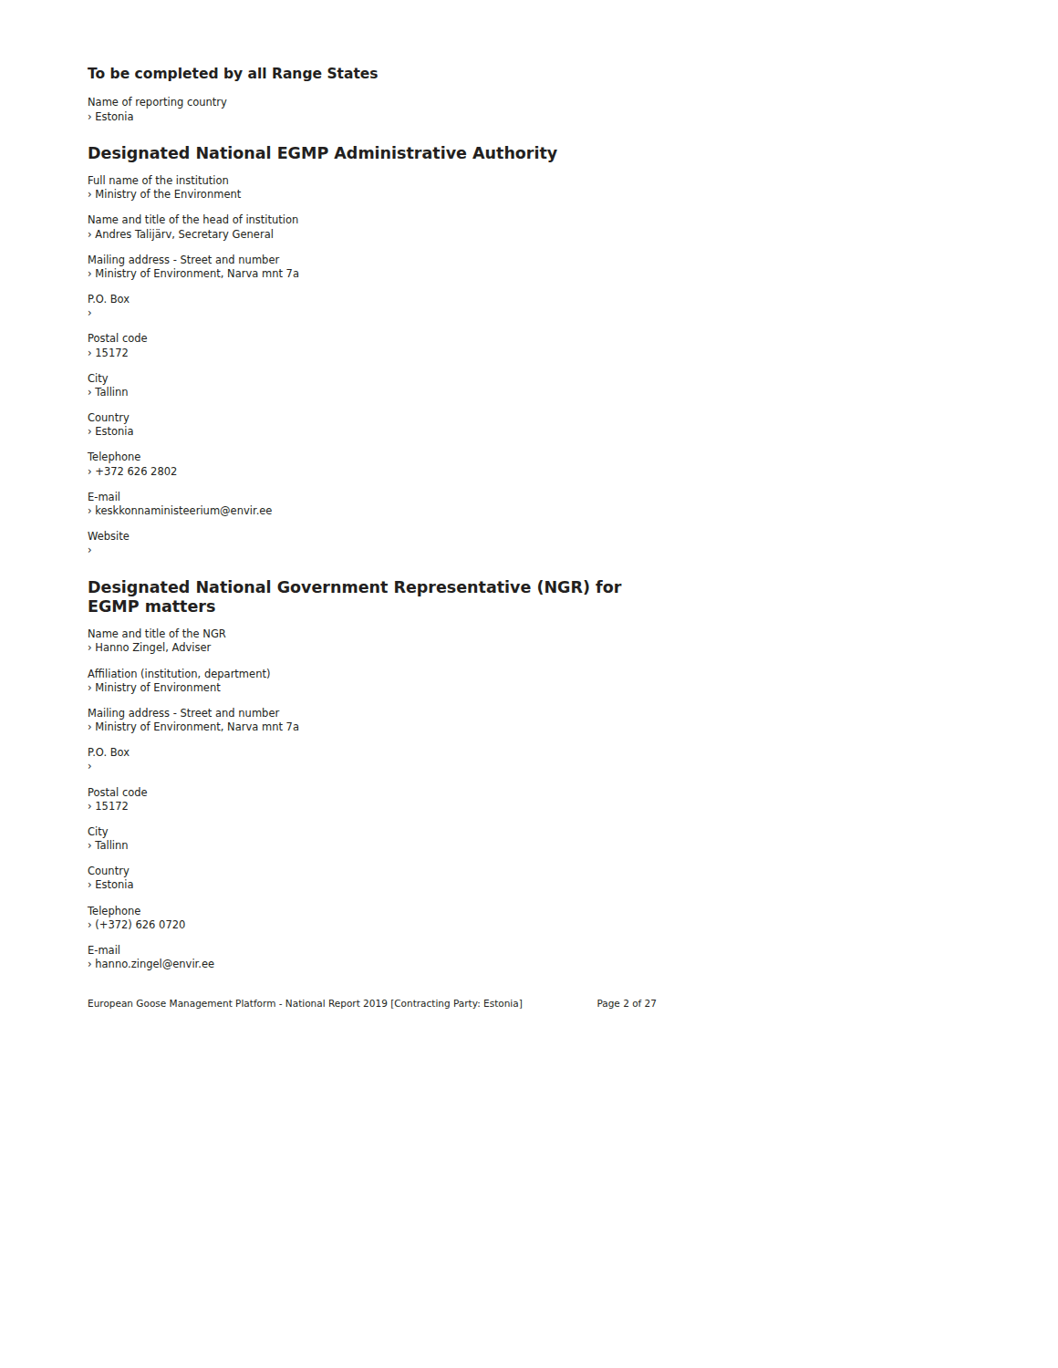To be completed by all Range States
Name of reporting country
Estonia
Designated National EGMP Administrative Authority
Full name of the institution
Ministry of the Environment
Name and title of the head of institution
Andres Talijärv, Secretary General
Mailing address - Street and number
Ministry of Environment, Narva mnt 7a
P.O. Box
Postal code
15172
City
Tallinn
Country
Estonia
Telephone
+372 626 2802
E-mail
keskkonnaministeerium@envir.ee
Website
Designated National Government Representative (NGR) for EGMP matters
Name and title of the NGR
Hanno Zingel, Adviser
Affiliation (institution, department)
Ministry of Environment
Mailing address - Street and number
Ministry of Environment, Narva mnt 7a
P.O. Box
Postal code
15172
City
Tallinn
Country
Estonia
Telephone
(+372) 626 0720
E-mail
hanno.zingel@envir.ee
European Goose Management Platform - National Report 2019 [Contracting Party: Estonia] Page 2 of 27